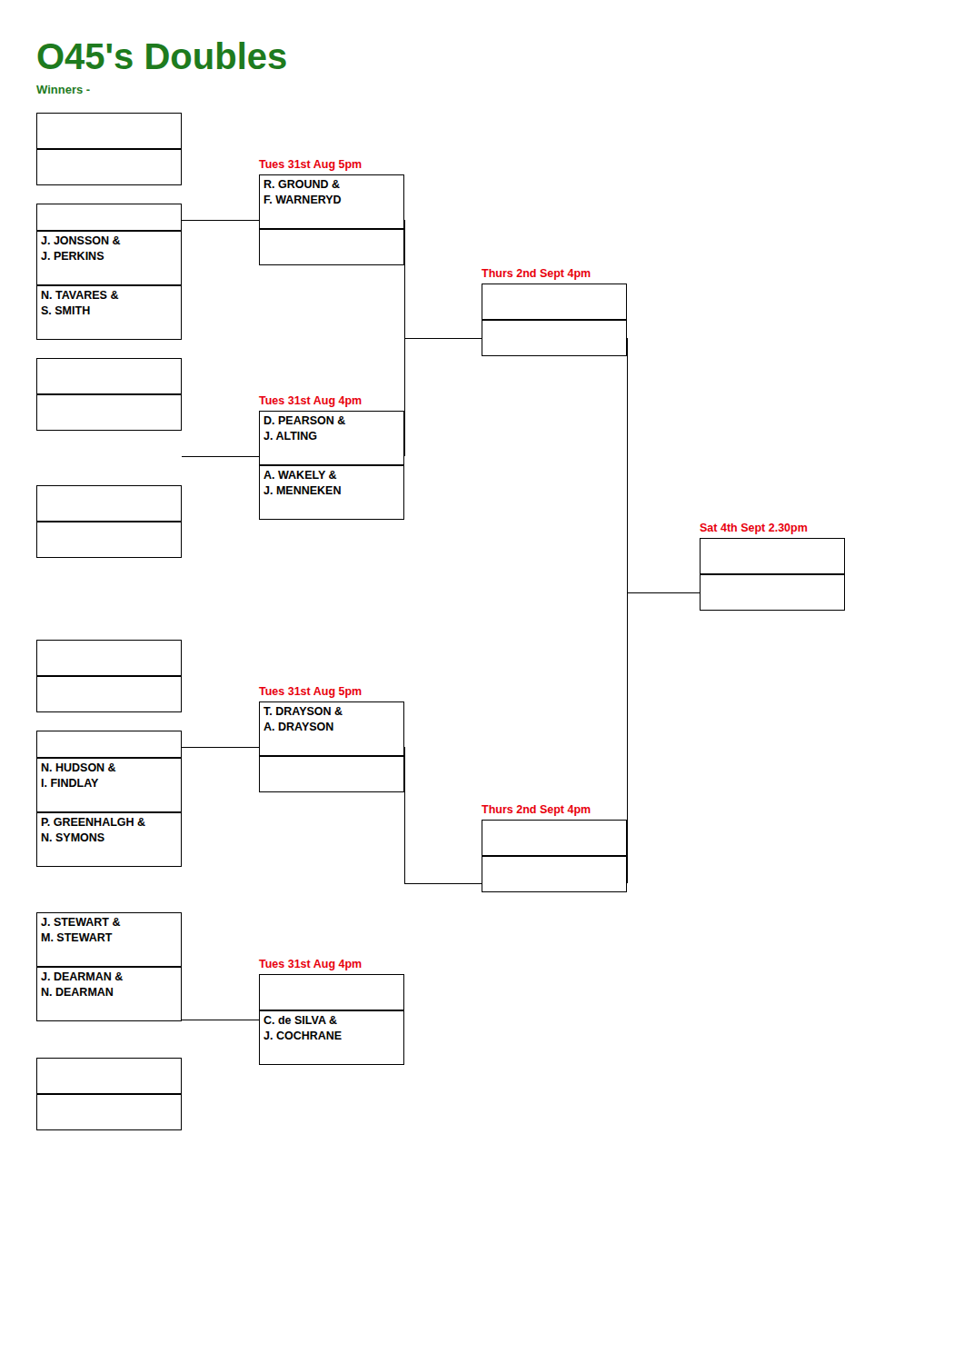O45's Doubles
Winners -
J. JONSSON &
J. PERKINS
N. TAVARES &
S. SMITH
Tues 31st Aug 5pm
R. GROUND &
F. WARNERYD
Tues 31st Aug 4pm
D. PEARSON &
J. ALTING
A. WAKELY &
J. MENNEKEN
Thurs 2nd Sept 4pm
N. HUDSON &
I. FINDLAY
P. GREENHALGH &
N. SYMONS
J. STEWART &
M. STEWART
J. DEARMAN &
N. DEARMAN
Tues 31st Aug 5pm
T. DRAYSON &
A. DRAYSON
Tues 31st Aug 4pm
C. de SILVA &
J. COCHRANE
Thurs 2nd Sept 4pm
Sat 4th Sept 2.30pm